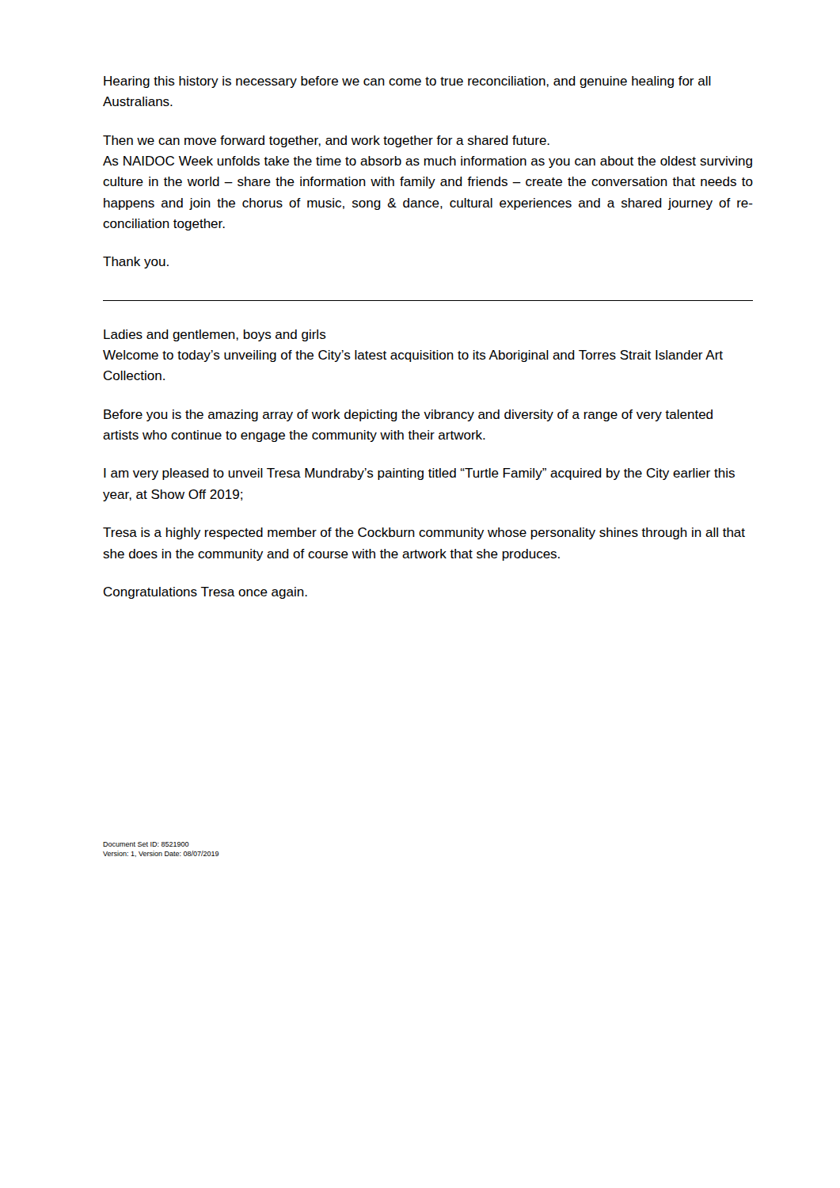Hearing this history is necessary before we can come to true reconciliation, and genuine healing for all Australians.
Then we can move forward together, and work together for a shared future.
As NAIDOC Week unfolds take the time to absorb as much information as you can about the oldest surviving culture in the world – share the information with family and friends – create the conversation that needs to happens and join the chorus of music, song & dance, cultural experiences and a shared journey of re-conciliation together.
Thank you.
Ladies and gentlemen, boys and girls
Welcome to today’s unveiling of the City’s latest acquisition to its Aboriginal and Torres Strait Islander Art Collection.
Before you is the amazing array of work depicting the vibrancy and diversity of a range of very talented artists who continue to engage the community with their artwork.
I am very pleased to unveil Tresa Mundraby’s painting titled “Turtle Family” acquired by the City earlier this year, at Show Off 2019;
Tresa is a highly respected member of the Cockburn community whose personality shines through in all that she does in the community and of course with the artwork that she produces.
Congratulations Tresa once again.
Document Set ID: 8521900
Version: 1, Version Date: 08/07/2019